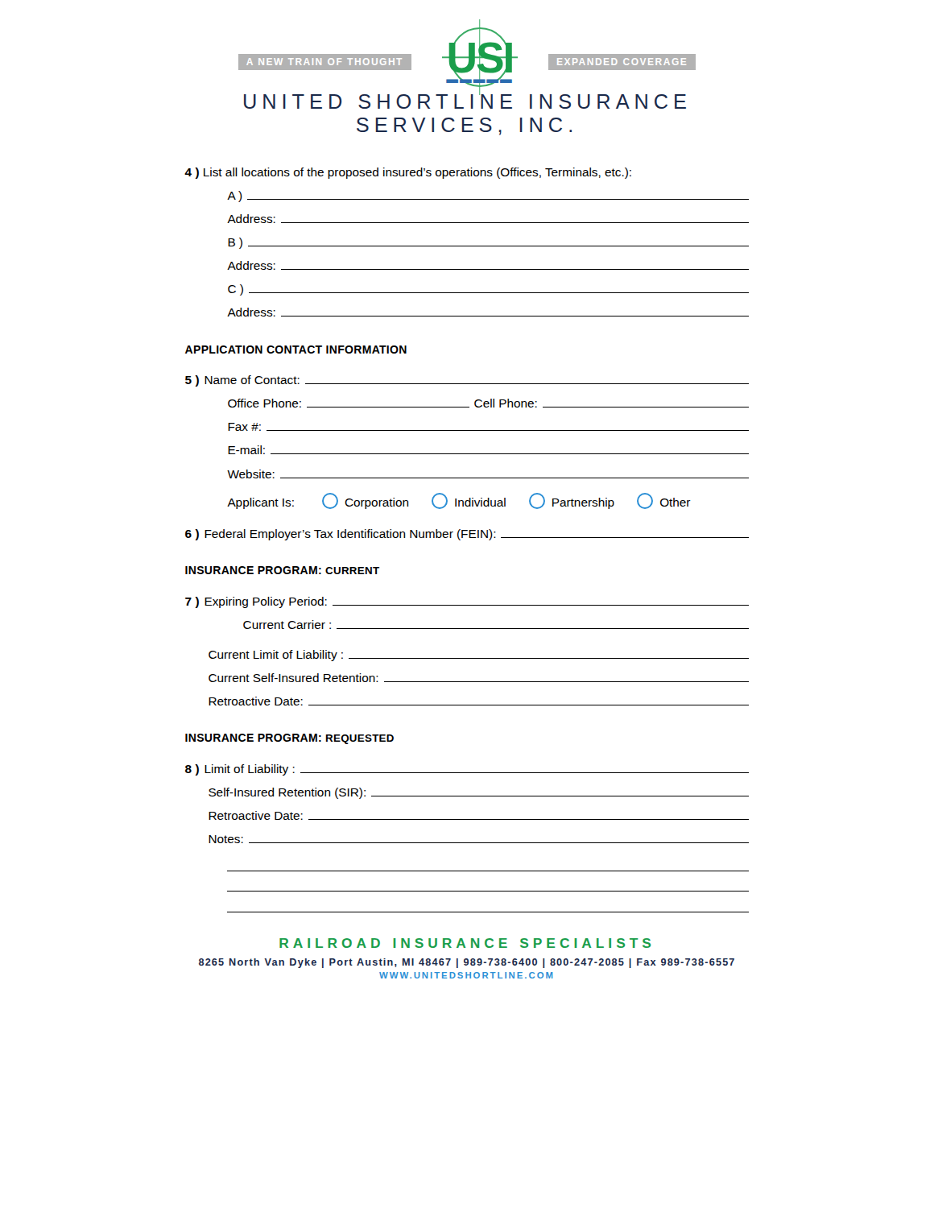A NEW TRAIN OF THOUGHT
USI
▬▬▬▬▬
EXPANDED COVERAGE
UNITED SHORTLINE INSURANCE SERVICES, INC.
4 ) List all locations of the proposed insured’s operations (Offices, Terminals, etc.):
A )
Address:
B )
Address:
C )
Address:
APPLICATION CONTACT INFORMATION
5 ) Name of Contact:
Office Phone: Cell Phone:
Fax #:
E-mail:
Website:
Applicant Is: Corporation Individual Partnership Other
6 ) Federal Employer’s Tax Identification Number (FEIN):
INSURANCE PROGRAM: CURRENT
7 ) Expiring Policy Period:
Current Carrier :
Current Limit of Liability :
Current Self-Insured Retention:
Retroactive Date:
INSURANCE PROGRAM: REQUESTED
8 ) Limit of Liability :
Self-Insured Retention (SIR):
Retroactive Date:
Notes:
RAILROAD INSURANCE SPECIALISTS
8265 North Van Dyke | Port Austin, MI 48467 | 989-738-6400 | 800-247-2085 | Fax 989-738-6557
WWW.UNITEDSHORTLINE.COM